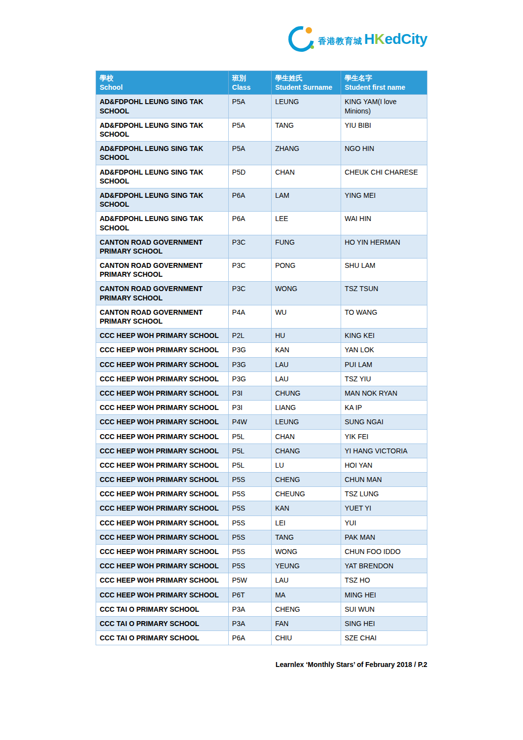香港教育城 HKedCity
| 學校 School | 班別 Class | 學生姓氏 Student Surname | 學生名字 Student first name |
| --- | --- | --- | --- |
| AD&FDPOHL LEUNG SING TAK SCHOOL | P5A | LEUNG | KING YAM(I love Minions) |
| AD&FDPOHL LEUNG SING TAK SCHOOL | P5A | TANG | YIU BIBI |
| AD&FDPOHL LEUNG SING TAK SCHOOL | P5A | ZHANG | NGO HIN |
| AD&FDPOHL LEUNG SING TAK SCHOOL | P5D | CHAN | CHEUK CHI CHARESE |
| AD&FDPOHL LEUNG SING TAK SCHOOL | P6A | LAM | YING MEI |
| AD&FDPOHL LEUNG SING TAK SCHOOL | P6A | LEE | WAI HIN |
| CANTON ROAD GOVERNMENT PRIMARY SCHOOL | P3C | FUNG | HO YIN HERMAN |
| CANTON ROAD GOVERNMENT PRIMARY SCHOOL | P3C | PONG | SHU LAM |
| CANTON ROAD GOVERNMENT PRIMARY SCHOOL | P3C | WONG | TSZ TSUN |
| CANTON ROAD GOVERNMENT PRIMARY SCHOOL | P4A | WU | TO WANG |
| CCC HEEP WOH PRIMARY SCHOOL | P2L | HU | KING KEI |
| CCC HEEP WOH PRIMARY SCHOOL | P3G | KAN | YAN LOK |
| CCC HEEP WOH PRIMARY SCHOOL | P3G | LAU | PUI LAM |
| CCC HEEP WOH PRIMARY SCHOOL | P3G | LAU | TSZ YIU |
| CCC HEEP WOH PRIMARY SCHOOL | P3I | CHUNG | MAN NOK RYAN |
| CCC HEEP WOH PRIMARY SCHOOL | P3I | LIANG | KA IP |
| CCC HEEP WOH PRIMARY SCHOOL | P4W | LEUNG | SUNG NGAI |
| CCC HEEP WOH PRIMARY SCHOOL | P5L | CHAN | YIK FEI |
| CCC HEEP WOH PRIMARY SCHOOL | P5L | CHANG | YI HANG VICTORIA |
| CCC HEEP WOH PRIMARY SCHOOL | P5L | LU | HOI YAN |
| CCC HEEP WOH PRIMARY SCHOOL | P5S | CHENG | CHUN MAN |
| CCC HEEP WOH PRIMARY SCHOOL | P5S | CHEUNG | TSZ LUNG |
| CCC HEEP WOH PRIMARY SCHOOL | P5S | KAN | YUET YI |
| CCC HEEP WOH PRIMARY SCHOOL | P5S | LEI | YUI |
| CCC HEEP WOH PRIMARY SCHOOL | P5S | TANG | PAK MAN |
| CCC HEEP WOH PRIMARY SCHOOL | P5S | WONG | CHUN FOO IDDO |
| CCC HEEP WOH PRIMARY SCHOOL | P5S | YEUNG | YAT BRENDON |
| CCC HEEP WOH PRIMARY SCHOOL | P5W | LAU | TSZ HO |
| CCC HEEP WOH PRIMARY SCHOOL | P6T | MA | MING HEI |
| CCC TAI O PRIMARY SCHOOL | P3A | CHENG | SUI WUN |
| CCC TAI O PRIMARY SCHOOL | P3A | FAN | SING HEI |
| CCC TAI O PRIMARY SCHOOL | P6A | CHIU | SZE CHAI |
Learnlex ‘Monthly Stars’ of February 2018 / P.2